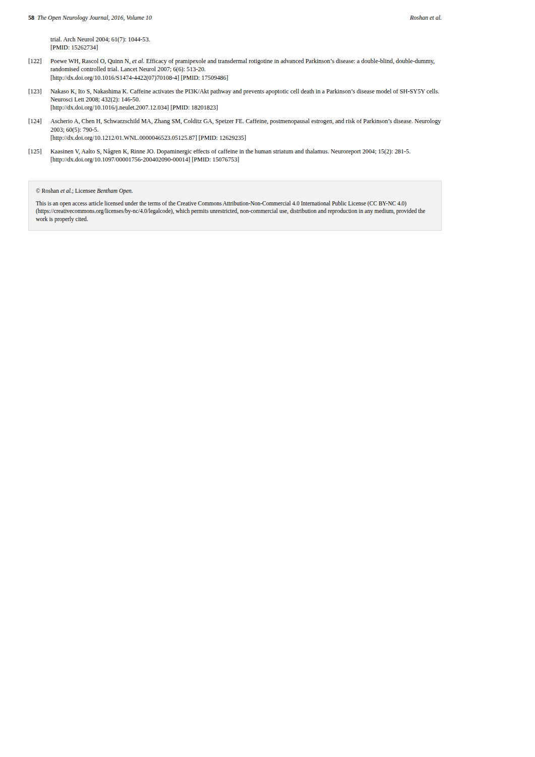58 The Open Neurology Journal, 2016, Volume 10
Roshan et al.
trial. Arch Neurol 2004; 61(7): 1044-53. [PMID: 15262734]
[122] Poewe WH, Rascol O, Quinn N, et al. Efficacy of pramipexole and transdermal rotigotine in advanced Parkinson’s disease: a double-blind, double-dummy, randomised controlled trial. Lancet Neurol 2007; 6(6): 513-20. [http://dx.doi.org/10.1016/S1474-4422(07)70108-4] [PMID: 17509486]
[123] Nakaso K, Ito S, Nakashima K. Caffeine activates the PI3K/Akt pathway and prevents apoptotic cell death in a Parkinson’s disease model of SH-SY5Y cells. Neurosci Lett 2008; 432(2): 146-50. [http://dx.doi.org/10.1016/j.neulet.2007.12.034] [PMID: 18201823]
[124] Ascherio A, Chen H, Schwarzschild MA, Zhang SM, Colditz GA, Speizer FE. Caffeine, postmenopausal estrogen, and risk of Parkinson’s disease. Neurology 2003; 60(5): 790-5. [http://dx.doi.org/10.1212/01.WNL.0000046523.05125.87] [PMID: 12629235]
[125] Kaasinen V, Aalto S, Någren K, Rinne JO. Dopaminergic effects of caffeine in the human striatum and thalamus. Neuroreport 2004; 15(2): 281-5. [http://dx.doi.org/10.1097/00001756-200402090-00014] [PMID: 15076753]
© Roshan et al.; Licensee Bentham Open.
This is an open access article licensed under the terms of the Creative Commons Attribution-Non-Commercial 4.0 International Public License (CC BY-NC 4.0) (https://creativecommons.org/licenses/by-nc/4.0/legalcode), which permits unrestricted, non-commercial use, distribution and reproduction in any medium, provided the work is properly cited.